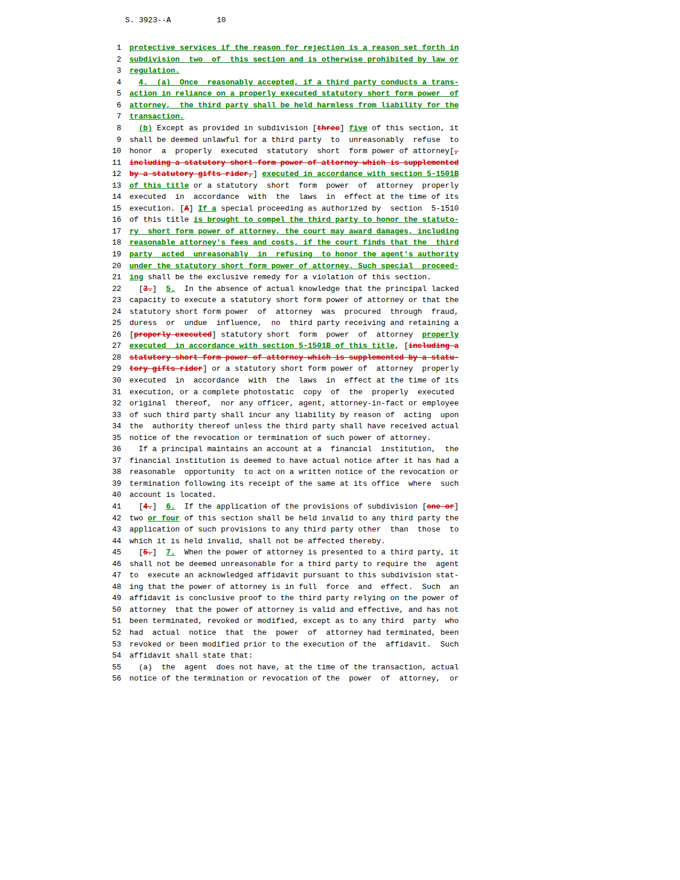S. 3923--A 10
| 1 | protective services if the reason for rejection is a reason set forth in |
| 2 | subdivision two of this section and is otherwise prohibited by law or |
| 3 | regulation. |
| 4 | 4. (a) Once reasonably accepted, if a third party conducts a trans- |
| 5 | action in reliance on a properly executed statutory short form power of |
| 6 | attorney, the third party shall be held harmless from liability for the |
| 7 | transaction. |
| 8 | (b) Except as provided in subdivision [ three ] five of this section, it |
| 9 | shall be deemed unlawful for a third party to unreasonably refuse to |
| 10 | honor a properly executed statutory short form power of attorney[ , |
| 11 | including a statutory short form power of attorney which is supplemented |
| 12 | by a statutory gifts rider, ] executed in accordance with section 5-1501B |
| 13 | of this title or a statutory short form power of attorney properly |
| 14 | executed in accordance with the laws in effect at the time of its |
| 15 | execution. [ A ] If a special proceeding as authorized by section 5-1510 |
| 16 | of this title is brought to compel the third party to honor the statuto- |
| 17 | ry short form power of attorney, the court may award damages, including |
| 18 | reasonable attorney's fees and costs, if the court finds that the third |
| 19 | party acted unreasonably in refusing to honor the agent's authority |
| 20 | under the statutory short form power of attorney. Such special proceed- |
| 21 | ing shall be the exclusive remedy for a violation of this section. |
| 22 | [ 3. ] 5. In the absence of actual knowledge that the principal lacked |
| 23 | capacity to execute a statutory short form power of attorney or that the |
| 24 | statutory short form power of attorney was procured through fraud, |
| 25 | duress or undue influence, no third party receiving and retaining a |
| 26 | [ properly executed ] statutory short form power of attorney properly |
| 27 | executed in accordance with section 5-1501B of this title , [ including a |
| 28 | statutory short form power of attorney which is supplemented by a statu- |
| 29 | tory gifts rider ] or a statutory short form power of attorney properly |
| 30 | executed in accordance with the laws in effect at the time of its |
| 31 | execution, or a complete photostatic copy of the properly executed |
| 32 | original thereof, nor any officer, agent, attorney-in-fact or employee |
| 33 | of such third party shall incur any liability by reason of acting upon |
| 34 | the authority thereof unless the third party shall have received actual |
| 35 | notice of the revocation or termination of such power of attorney. |
| 36 | If a principal maintains an account at a financial institution, the |
| 37 | financial institution is deemed to have actual notice after it has had a |
| 38 | reasonable opportunity to act on a written notice of the revocation or |
| 39 | termination following its receipt of the same at its office where such |
| 40 | account is located. |
| 41 | [ 4. ] 6. If the application of the provisions of subdivision [ one or ] |
| 42 | two or four of this section shall be held invalid to any third party the |
| 43 | application of such provisions to any third party other than those to |
| 44 | which it is held invalid, shall not be affected thereby. |
| 45 | [ 5. ] 7. When the power of attorney is presented to a third party, it |
| 46 | shall not be deemed unreasonable for a third party to require the agent |
| 47 | to execute an acknowledged affidavit pursuant to this subdivision stat- |
| 48 | ing that the power of attorney is in full force and effect. Such an |
| 49 | affidavit is conclusive proof to the third party relying on the power of |
| 50 | attorney that the power of attorney is valid and effective, and has not |
| 51 | been terminated, revoked or modified, except as to any third party who |
| 52 | had actual notice that the power of attorney had terminated, been |
| 53 | revoked or been modified prior to the execution of the affidavit. Such |
| 54 | affidavit shall state that: |
| 55 | (a) the agent does not have, at the time of the transaction, actual |
| 56 | notice of the termination or revocation of the power of attorney, or |